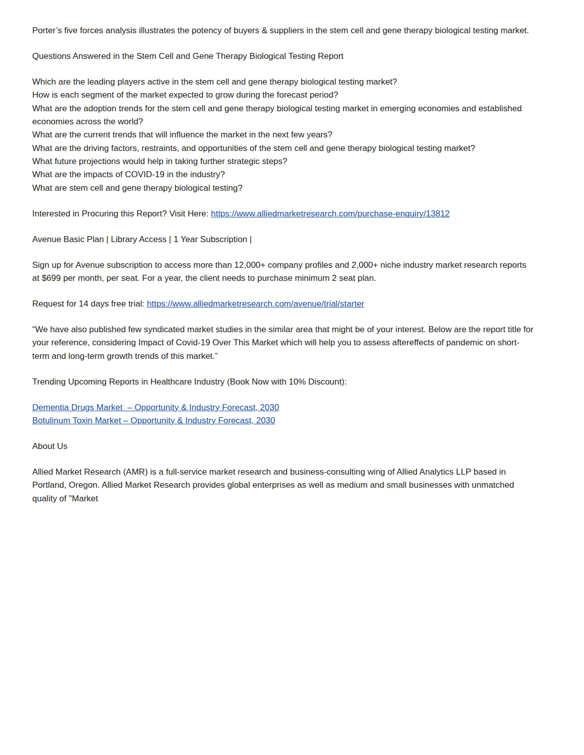Porter’s five forces analysis illustrates the potency of buyers & suppliers in the stem cell and gene therapy biological testing market.
Questions Answered in the Stem Cell and Gene Therapy Biological Testing Report
Which are the leading players active in the stem cell and gene therapy biological testing market?
How is each segment of the market expected to grow during the forecast period?
What are the adoption trends for the stem cell and gene therapy biological testing market in emerging economies and established economies across the world?
What are the current trends that will influence the market in the next few years?
What are the driving factors, restraints, and opportunities of the stem cell and gene therapy biological testing market?
What future projections would help in taking further strategic steps?
What are the impacts of COVID-19 in the industry?
What are stem cell and gene therapy biological testing?
Interested in Procuring this Report? Visit Here: https://www.alliedmarketresearch.com/purchase-enquiry/13812
Avenue Basic Plan | Library Access | 1 Year Subscription |
Sign up for Avenue subscription to access more than 12,000+ company profiles and 2,000+ niche industry market research reports at $699 per month, per seat. For a year, the client needs to purchase minimum 2 seat plan.
Request for 14 days free trial: https://www.alliedmarketresearch.com/avenue/trial/starter
“We have also published few syndicated market studies in the similar area that might be of your interest. Below are the report title for your reference, considering Impact of Covid-19 Over This Market which will help you to assess aftereffects of pandemic on short-term and long-term growth trends of this market.”
Trending Upcoming Reports in Healthcare Industry (Book Now with 10% Discount):
Dementia Drugs Market – Opportunity & Industry Forecast, 2030
Botulinum Toxin Market – Opportunity & Industry Forecast, 2030
About Us
Allied Market Research (AMR) is a full-service market research and business-consulting wing of Allied Analytics LLP based in Portland, Oregon. Allied Market Research provides global enterprises as well as medium and small businesses with unmatched quality of "Market